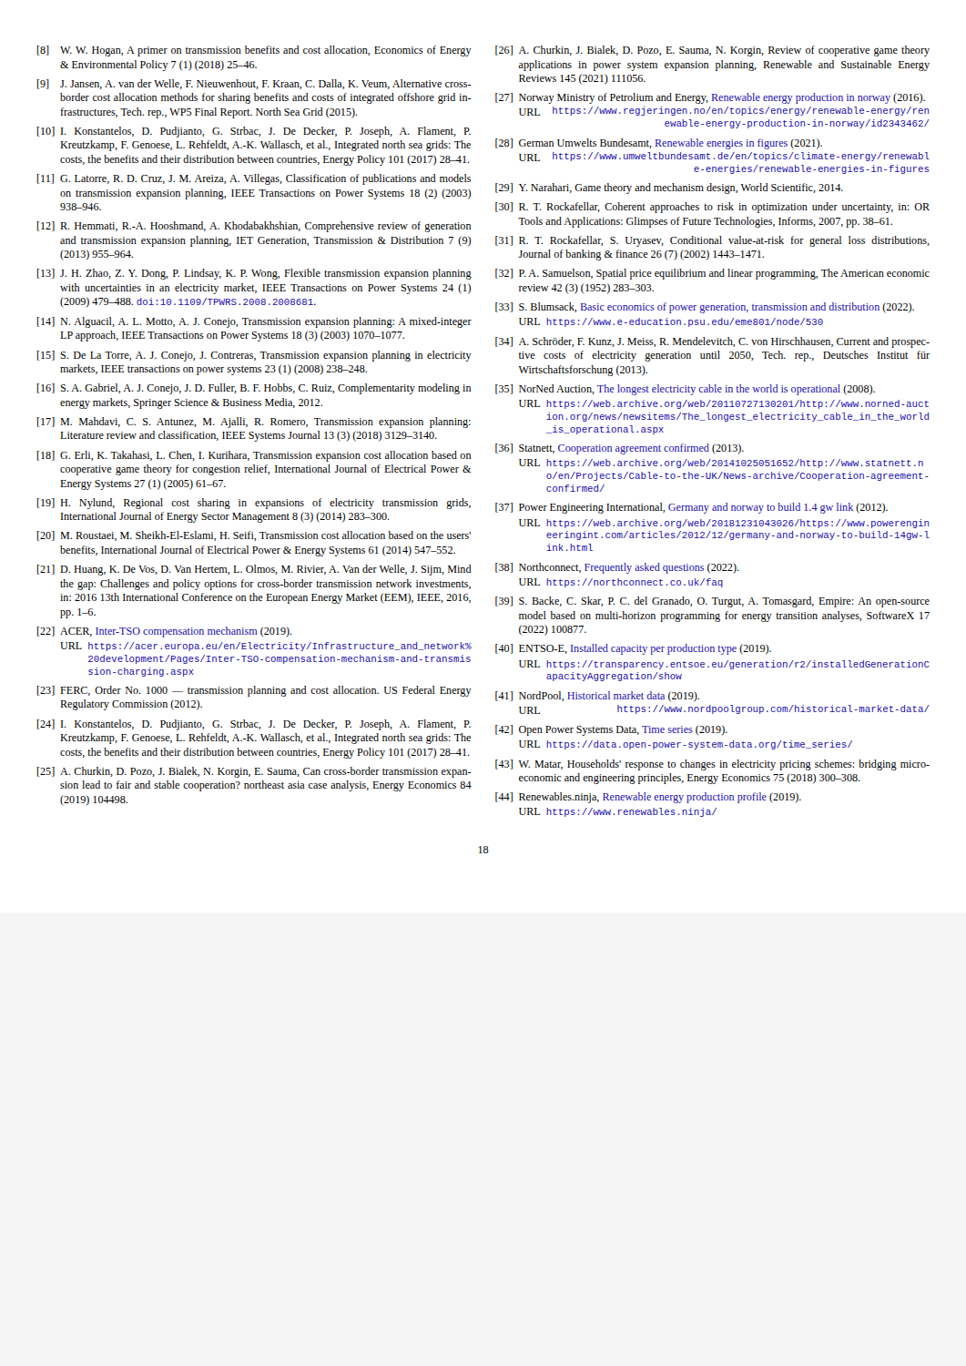W. W. Hogan, A primer on transmission benefits and cost allocation, Economics of Energy & Environmental Policy 7 (1) (2018) 25–46.
J. Jansen, A. van der Welle, F. Nieuwenhout, F. Kraan, C. Dalla, K. Veum, Alternative cross-border cost allocation methods for sharing benefits and costs of integrated offshore grid infrastructures, Tech. rep., WP5 Final Report. North Sea Grid (2015).
I. Konstantelos, D. Pudjianto, G. Strbac, J. De Decker, P. Joseph, A. Flament, P. Kreutzkamp, F. Genoese, L. Rehfeldt, A.-K. Wallasch, et al., Integrated north sea grids: The costs, the benefits and their distribution between countries, Energy Policy 101 (2017) 28–41.
G. Latorre, R. D. Cruz, J. M. Areiza, A. Villegas, Classification of publications and models on transmission expansion planning, IEEE Transactions on Power Systems 18 (2) (2003) 938–946.
R. Hemmati, R.-A. Hooshmand, A. Khodabakhshian, Comprehensive review of generation and transmission expansion planning, IET Generation, Transmission & Distribution 7 (9) (2013) 955–964.
J. H. Zhao, Z. Y. Dong, P. Lindsay, K. P. Wong, Flexible transmission expansion planning with uncertainties in an electricity market, IEEE Transactions on Power Systems 24 (1) (2009) 479–488. doi:10.1109/TPWRS.2008.2008681.
N. Alguacil, A. L. Motto, A. J. Conejo, Transmission expansion planning: A mixed-integer LP approach, IEEE Transactions on Power Systems 18 (3) (2003) 1070–1077.
S. De La Torre, A. J. Conejo, J. Contreras, Transmission expansion planning in electricity markets, IEEE transactions on power systems 23 (1) (2008) 238–248.
S. A. Gabriel, A. J. Conejo, J. D. Fuller, B. F. Hobbs, C. Ruiz, Complementarity modeling in energy markets, Springer Science & Business Media, 2012.
M. Mahdavi, C. S. Antunez, M. Ajalli, R. Romero, Transmission expansion planning: Literature review and classification, IEEE Systems Journal 13 (3) (2018) 3129–3140.
G. Erli, K. Takahasi, L. Chen, I. Kurihara, Transmission expansion cost allocation based on cooperative game theory for congestion relief, International Journal of Electrical Power & Energy Systems 27 (1) (2005) 61–67.
H. Nylund, Regional cost sharing in expansions of electricity transmission grids, International Journal of Energy Sector Management 8 (3) (2014) 283–300.
M. Roustaei, M. Sheikh-El-Eslami, H. Seifi, Transmission cost allocation based on the users' benefits, International Journal of Electrical Power & Energy Systems 61 (2014) 547–552.
D. Huang, K. De Vos, D. Van Hertem, L. Olmos, M. Rivier, A. Van der Welle, J. Sijm, Mind the gap: Challenges and policy options for cross-border transmission network investments, in: 2016 13th International Conference on the European Energy Market (EEM), IEEE, 2016, pp. 1–6.
ACER, Inter-TSO compensation mechanism (2019). URL https://acer.europa.eu/en/Electricity/Infrastructure_and_network%20development/Pages/Inter-TSO-compensation-mechanism-and-transmission-charging.aspx
FERC, Order No. 1000 — transmission planning and cost allocation. US Federal Energy Regulatory Commission (2012).
I. Konstantelos, D. Pudjianto, G. Strbac, J. De Decker, P. Joseph, A. Flament, P. Kreutzkamp, F. Genoese, L. Rehfeldt, A.-K. Wallasch, et al., Integrated north sea grids: The costs, the benefits and their distribution between countries, Energy Policy 101 (2017) 28–41.
A. Churkin, D. Pozo, J. Bialek, N. Korgin, E. Sauma, Can cross-border transmission expansion lead to fair and stable cooperation? northeast asia case analysis, Energy Economics 84 (2019) 104498.
A. Churkin, J. Bialek, D. Pozo, E. Sauma, N. Korgin, Review of cooperative game theory applications in power system expansion planning, Renewable and Sustainable Energy Reviews 145 (2021) 111056.
Norway Ministry of Petrolium and Energy, Renewable energy production in norway (2016). URL https://www.regjeringen.no/en/topics/energy/renewable-energy/renewable-energy-production-in-norway/id2343462/
German Umwelts Bundesamt, Renewable energies in figures (2021). URL https://www.umweltbundesamt.de/en/topics/climate-energy/renewable-energies/renewable-energies-in-figures
Y. Narahari, Game theory and mechanism design, World Scientific, 2014.
R. T. Rockafellar, Coherent approaches to risk in optimization under uncertainty, in: OR Tools and Applications: Glimpses of Future Technologies, Informs, 2007, pp. 38–61.
R. T. Rockafellar, S. Uryasev, Conditional value-at-risk for general loss distributions, Journal of banking & finance 26 (7) (2002) 1443–1471.
P. A. Samuelson, Spatial price equilibrium and linear programming, The American economic review 42 (3) (1952) 283–303.
S. Blumsack, Basic economics of power generation, transmission and distribution (2022). URL https://www.e-education.psu.edu/eme801/node/530
A. Schröder, F. Kunz, J. Meiss, R. Mendelevitch, C. von Hirschhausen, Current and prospective costs of electricity generation until 2050, Tech. rep., Deutsches Institut für Wirtschaftsforschung (2013).
NorNed Auction, The longest electricity cable in the world is operational (2008). URL https://web.archive.org/web/20110727130201/http://www.norned-auction.org/news/newsitems/The_longest_electricity_cable_in_the_world_is_operational.aspx
Statnett, Cooperation agreement confirmed (2013). URL https://web.archive.org/web/20141025051652/http://www.statnett.no/en/Projects/Cable-to-the-UK/News-archive/Cooperation-agreement-confirmed/
Power Engineering International, Germany and norway to build 1.4 gw link (2012). URL https://web.archive.org/web/20181231043026/https://www.powerengineeringint.com/articles/2012/12/germany-and-norway-to-build-14gw-link.html
Northconnect, Frequently asked questions (2022). URL https://northconnect.co.uk/faq
S. Backe, C. Skar, P. C. del Granado, O. Turgut, A. Tomasgard, Empire: An open-source model based on multi-horizon programming for energy transition analyses, SoftwareX 17 (2022) 100877.
ENTSO-E, Installed capacity per production type (2019). URL https://transparency.entsoe.eu/generation/r2/installedGenerationCapacityAggregation/show
NordPool, Historical market data (2019). URL https://www.nordpoolgroup.com/historical-market-data/
Open Power Systems Data, Time series (2019). URL https://data.open-power-system-data.org/time_series/
W. Matar, Households' response to changes in electricity pricing schemes: bridging microeconomic and engineering principles, Energy Economics 75 (2018) 300–308.
Renewables.ninja, Renewable energy production profile (2019). URL https://www.renewables.ninja/
18